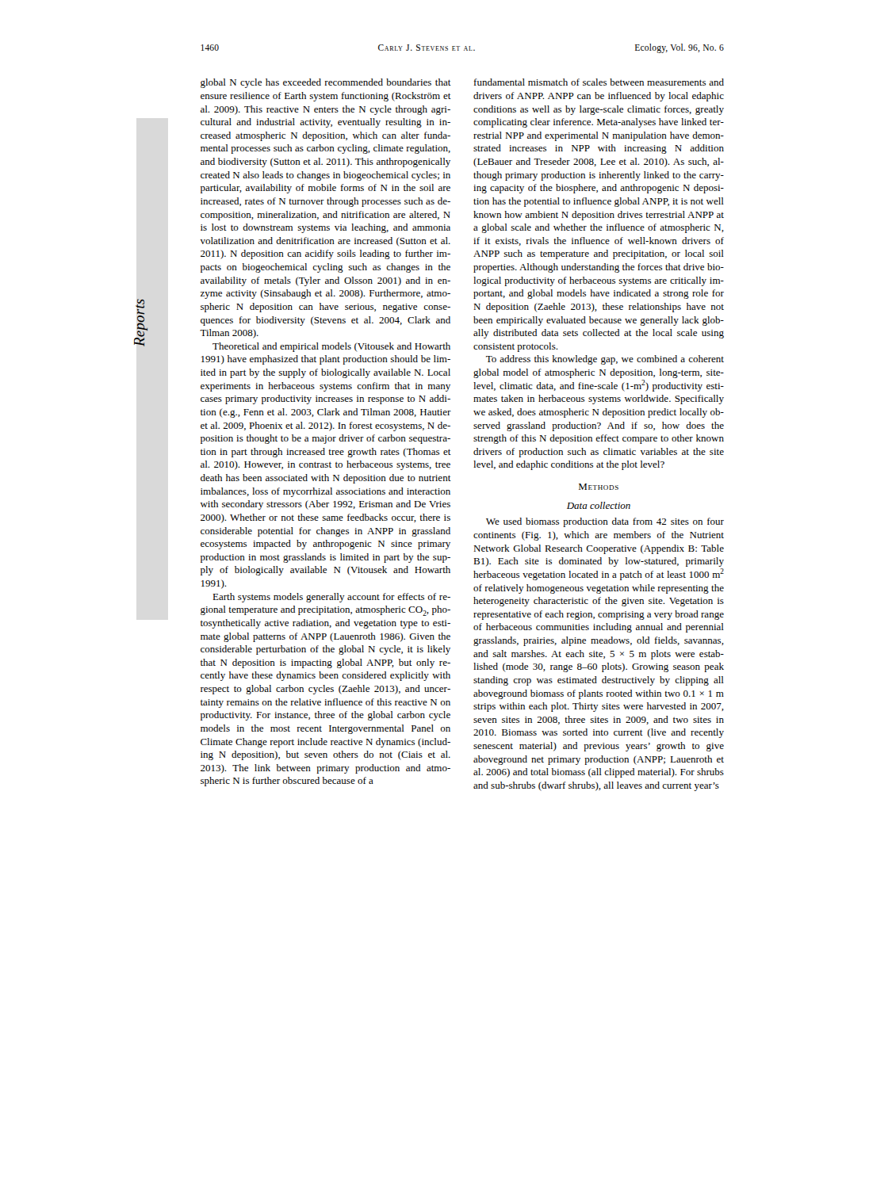1460 Carly J. Stevens et al. Ecology, Vol. 96, No. 6
Reports
global N cycle has exceeded recommended boundaries that ensure resilience of Earth system functioning (Rockström et al. 2009). This reactive N enters the N cycle through agricultural and industrial activity, eventually resulting in increased atmospheric N deposition, which can alter fundamental processes such as carbon cycling, climate regulation, and biodiversity (Sutton et al. 2011). This anthropogenically created N also leads to changes in biogeochemical cycles; in particular, availability of mobile forms of N in the soil are increased, rates of N turnover through processes such as decomposition, mineralization, and nitrification are altered, N is lost to downstream systems via leaching, and ammonia volatilization and denitrification are increased (Sutton et al. 2011). N deposition can acidify soils leading to further impacts on biogeochemical cycling such as changes in the availability of metals (Tyler and Olsson 2001) and in enzyme activity (Sinsabaugh et al. 2008). Furthermore, atmospheric N deposition can have serious, negative consequences for biodiversity (Stevens et al. 2004, Clark and Tilman 2008).
Theoretical and empirical models (Vitousek and Howarth 1991) have emphasized that plant production should be limited in part by the supply of biologically available N. Local experiments in herbaceous systems confirm that in many cases primary productivity increases in response to N addition (e.g., Fenn et al. 2003, Clark and Tilman 2008, Hautier et al. 2009, Phoenix et al. 2012). In forest ecosystems, N deposition is thought to be a major driver of carbon sequestration in part through increased tree growth rates (Thomas et al. 2010). However, in contrast to herbaceous systems, tree death has been associated with N deposition due to nutrient imbalances, loss of mycorrhizal associations and interaction with secondary stressors (Aber 1992, Erisman and De Vries 2000). Whether or not these same feedbacks occur, there is considerable potential for changes in ANPP in grassland ecosystems impacted by anthropogenic N since primary production in most grasslands is limited in part by the supply of biologically available N (Vitousek and Howarth 1991).
Earth systems models generally account for effects of regional temperature and precipitation, atmospheric CO2, photosynthetically active radiation, and vegetation type to estimate global patterns of ANPP (Lauenroth 1986). Given the considerable perturbation of the global N cycle, it is likely that N deposition is impacting global ANPP, but only recently have these dynamics been considered explicitly with respect to global carbon cycles (Zaehle 2013), and uncertainty remains on the relative influence of this reactive N on productivity. For instance, three of the global carbon cycle models in the most recent Intergovernmental Panel on Climate Change report include reactive N dynamics (including N deposition), but seven others do not (Ciais et al. 2013). The link between primary production and atmospheric N is further obscured because of a
fundamental mismatch of scales between measurements and drivers of ANPP. ANPP can be influenced by local edaphic conditions as well as by large-scale climatic forces, greatly complicating clear inference. Meta-analyses have linked terrestrial NPP and experimental N manipulation have demonstrated increases in NPP with increasing N addition (LeBauer and Treseder 2008, Lee et al. 2010). As such, although primary production is inherently linked to the carrying capacity of the biosphere, and anthropogenic N deposition has the potential to influence global ANPP, it is not well known how ambient N deposition drives terrestrial ANPP at a global scale and whether the influence of atmospheric N, if it exists, rivals the influence of well-known drivers of ANPP such as temperature and precipitation, or local soil properties. Although understanding the forces that drive biological productivity of herbaceous systems are critically important, and global models have indicated a strong role for N deposition (Zaehle 2013), these relationships have not been empirically evaluated because we generally lack globally distributed data sets collected at the local scale using consistent protocols.
To address this knowledge gap, we combined a coherent global model of atmospheric N deposition, long-term, site-level, climatic data, and fine-scale (1-m2) productivity estimates taken in herbaceous systems worldwide. Specifically we asked, does atmospheric N deposition predict locally observed grassland production? And if so, how does the strength of this N deposition effect compare to other known drivers of production such as climatic variables at the site level, and edaphic conditions at the plot level?
Methods
Data collection
We used biomass production data from 42 sites on four continents (Fig. 1), which are members of the Nutrient Network Global Research Cooperative (Appendix B: Table B1). Each site is dominated by low-statured, primarily herbaceous vegetation located in a patch of at least 1000 m2 of relatively homogeneous vegetation while representing the heterogeneity characteristic of the given site. Vegetation is representative of each region, comprising a very broad range of herbaceous communities including annual and perennial grasslands, prairies, alpine meadows, old fields, savannas, and salt marshes. At each site, 5 × 5 m plots were established (mode 30, range 8–60 plots). Growing season peak standing crop was estimated destructively by clipping all aboveground biomass of plants rooted within two 0.1 × 1 m strips within each plot. Thirty sites were harvested in 2007, seven sites in 2008, three sites in 2009, and two sites in 2010. Biomass was sorted into current (live and recently senescent material) and previous years’ growth to give aboveground net primary production (ANPP; Lauenroth et al. 2006) and total biomass (all clipped material). For shrubs and sub-shrubs (dwarf shrubs), all leaves and current year’s